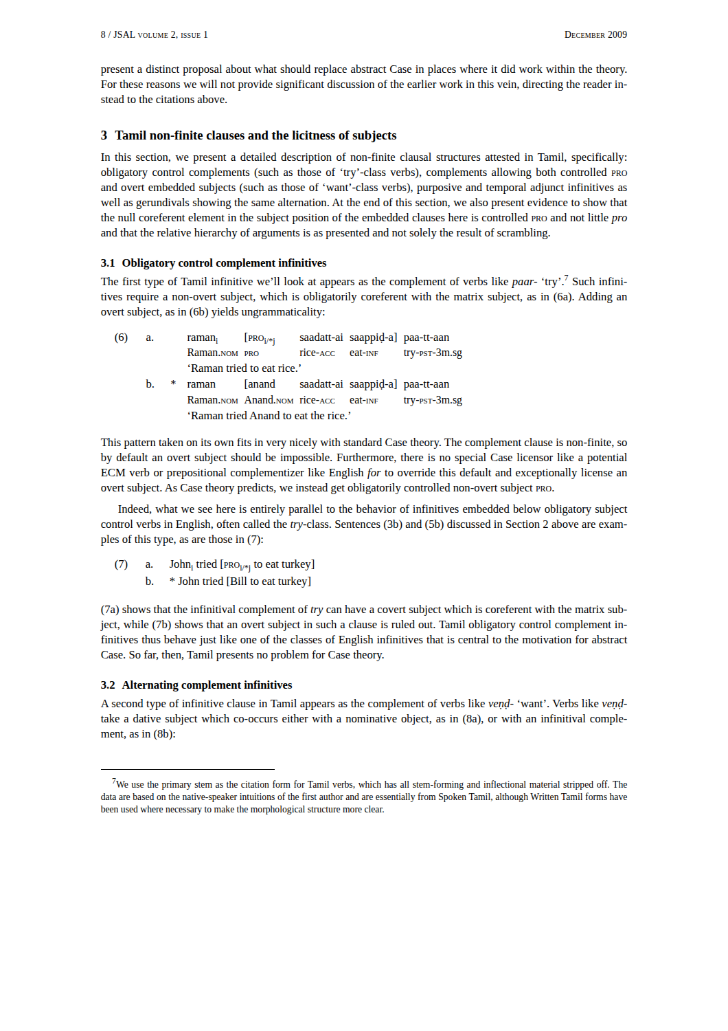8 / JSAL volume 2, issue 1 December 2009
present a distinct proposal about what should replace abstract Case in places where it did work within the theory. For these reasons we will not provide significant discussion of the earlier work in this vein, directing the reader instead to the citations above.
3 Tamil non-finite clauses and the licitness of subjects
In this section, we present a detailed description of non-finite clausal structures attested in Tamil, specifically: obligatory control complements (such as those of ‘try’-class verbs), complements allowing both controlled pro and overt embedded subjects (such as those of ‘want’-class verbs), purposive and temporal adjunct infinitives as well as gerundivals showing the same alternation. At the end of this section, we also present evidence to show that the null coreferent element in the subject position of the embedded clauses here is controlled pro and not little pro and that the relative hierarchy of arguments is as presented and not solely the result of scrambling.
3.1 Obligatory control complement infinitives
The first type of Tamil infinitive we’ll look at appears as the complement of verbs like paar- ‘try’.7 Such infinitives require a non-overt subject, which is obligatorily coreferent with the matrix subject, as in (6a). Adding an overt subject, as in (6b) yields ungrammaticality:
| (6) | a. | | raman i | [ pro i/*j | saadatt-ai | saappiḍ-a] | paa-tt-aan |
| | | | Raman. nom | pro | rice- acc | eat- inf | try- pst -3m.sg |
| | | | ‘Raman tried to eat rice.’ |
| | b. | * | raman | [anand | saadatt-ai | saappiḍ-a] | paa-tt-aan |
| | | | Raman. nom | Anand. nom | rice- acc | eat- inf | try- pst -3m.sg |
| | | | ‘Raman tried Anand to eat the rice.’ |
This pattern taken on its own fits in very nicely with standard Case theory. The complement clause is non-finite, so by default an overt subject should be impossible. Furthermore, there is no special Case licensor like a potential ECM verb or prepositional complementizer like English for to override this default and exceptionally license an overt subject. As Case theory predicts, we instead get obligatorily controlled non-overt subject pro.
Indeed, what we see here is entirely parallel to the behavior of infinitives embedded below obligatory subject control verbs in English, often called the try-class. Sentences (3b) and (5b) discussed in Section 2 above are examples of this type, as are those in (7):
| (7) | a. | John i tried [ pro i/*j to eat turkey] |
| | b. | * John tried [Bill to eat turkey] |
(7a) shows that the infinitival complement of try can have a covert subject which is coreferent with the matrix subject, while (7b) shows that an overt subject in such a clause is ruled out. Tamil obligatory control complement infinitives thus behave just like one of the classes of English infinitives that is central to the motivation for abstract Case. So far, then, Tamil presents no problem for Case theory.
3.2 Alternating complement infinitives
A second type of infinitive clause in Tamil appears as the complement of verbs like veṇḍ- ‘want’. Verbs like veṇḍ- take a dative subject which co-occurs either with a nominative object, as in (8a), or with an infinitival complement, as in (8b):
7 We use the primary stem as the citation form for Tamil verbs, which has all stem-forming and inflectional material stripped off. The data are based on the native-speaker intuitions of the first author and are essentially from Spoken Tamil, although Written Tamil forms have been used where necessary to make the morphological structure more clear.